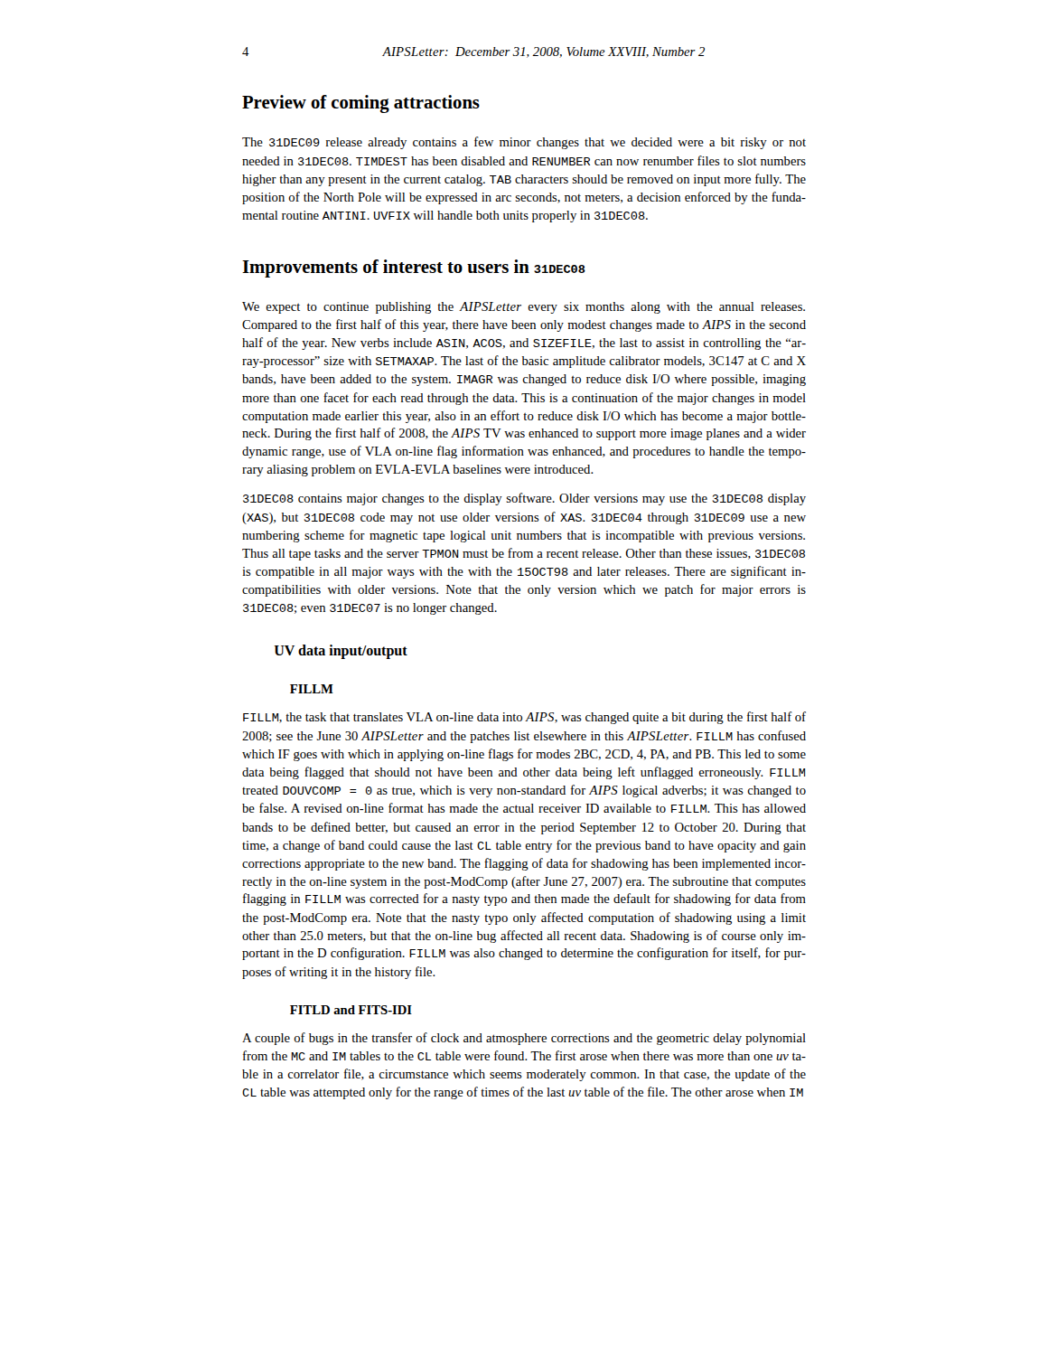4 AIPS Letter: December 31, 2008, Volume XXVIII, Number 2
Preview of coming attractions
The 31DEC09 release already contains a few minor changes that we decided were a bit risky or not needed in 31DEC08. TIMDEST has been disabled and RENUMBER can now renumber files to slot numbers higher than any present in the current catalog. TAB characters should be removed on input more fully. The position of the North Pole will be expressed in arc seconds, not meters, a decision enforced by the fundamental routine ANTINI. UVFIX will handle both units properly in 31DEC08.
Improvements of interest to users in 31DEC08
We expect to continue publishing the AIPS Letter every six months along with the annual releases. Compared to the first half of this year, there have been only modest changes made to AIPS in the second half of the year. New verbs include ASIN, ACOS, and SIZEFILE, the last to assist in controlling the “array-processor” size with SETMAXAP. The last of the basic amplitude calibrator models, 3C147 at C and X bands, have been added to the system. IMAGR was changed to reduce disk I/O where possible, imaging more than one facet for each read through the data. This is a continuation of the major changes in model computation made earlier this year, also in an effort to reduce disk I/O which has become a major bottleneck. During the first half of 2008, the AIPS TV was enhanced to support more image planes and a wider dynamic range, use of VLA on-line flag information was enhanced, and procedures to handle the temporary aliasing problem on EVLA-EVLA baselines were introduced.
31DEC08 contains major changes to the display software. Older versions may use the 31DEC08 display (XAS), but 31DEC08 code may not use older versions of XAS. 31DEC04 through 31DEC09 use a new numbering scheme for magnetic tape logical unit numbers that is incompatible with previous versions. Thus all tape tasks and the server TPMON must be from a recent release. Other than these issues, 31DEC08 is compatible in all major ways with the with the 15OCT98 and later releases. There are significant incompatibilities with older versions. Note that the only version which we patch for major errors is 31DEC08; even 31DEC07 is no longer changed.
UV data input/output
FILLM
FILLM, the task that translates VLA on-line data into AIPS, was changed quite a bit during the first half of 2008; see the June 30 AIPS Letter and the patches list elsewhere in this AIPS Letter. FILLM has confused which IF goes with which in applying on-line flags for modes 2BC, 2CD, 4, PA, and PB. This led to some data being flagged that should not have been and other data being left unflagged erroneously. FILLM treated DOUVCOMP = 0 as true, which is very non-standard for AIPS logical adverbs; it was changed to be false. A revised on-line format has made the actual receiver ID available to FILLM. This has allowed bands to be defined better, but caused an error in the period September 12 to October 20. During that time, a change of band could cause the last CL table entry for the previous band to have opacity and gain corrections appropriate to the new band. The flagging of data for shadowing has been implemented incorrectly in the on-line system in the post-ModComp (after June 27, 2007) era. The subroutine that computes flagging in FILLM was corrected for a nasty typo and then made the default for shadowing for data from the post-ModComp era. Note that the nasty typo only affected computation of shadowing using a limit other than 25.0 meters, but that the on-line bug affected all recent data. Shadowing is of course only important in the D configuration. FILLM was also changed to determine the configuration for itself, for purposes of writing it in the history file.
FITLD and FITS-IDI
A couple of bugs in the transfer of clock and atmosphere corrections and the geometric delay polynomial from the MC and IM tables to the CL table were found. The first arose when there was more than one uv table in a correlator file, a circumstance which seems moderately common. In that case, the update of the CL table was attempted only for the range of times of the last uv table of the file. The other arose when IM